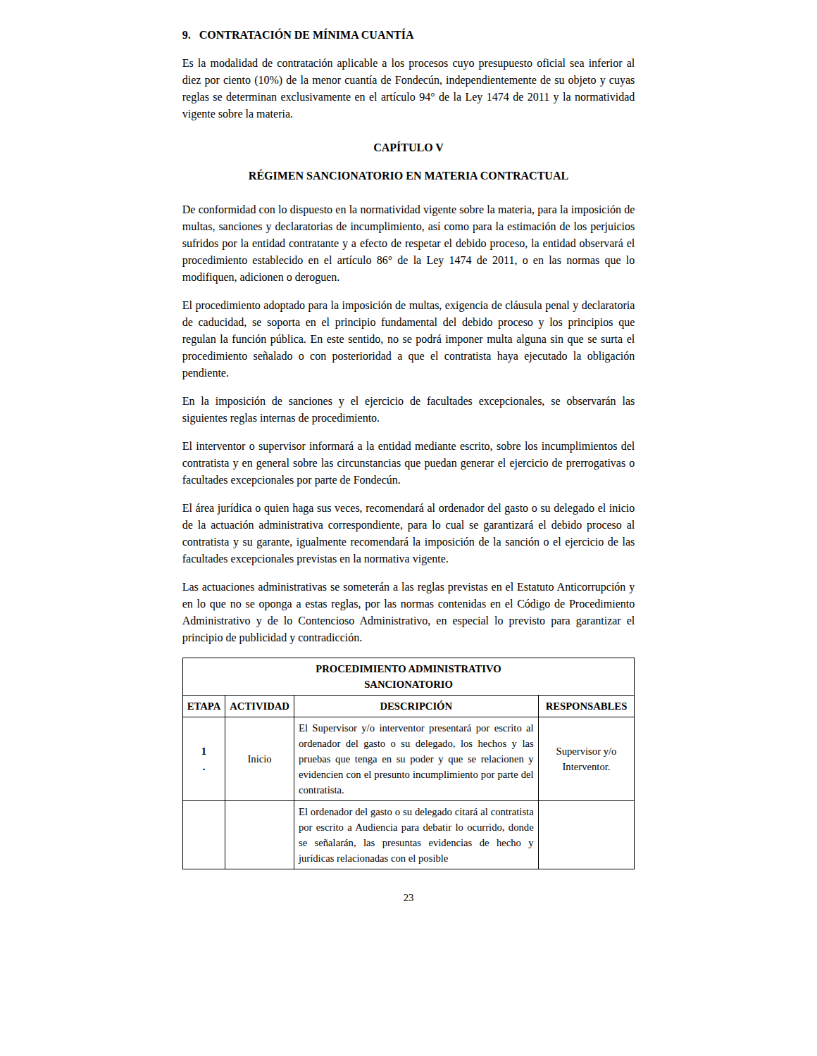9. CONTRATACIÓN DE MÍNIMA CUANTÍA
Es la modalidad de contratación aplicable a los procesos cuyo presupuesto oficial sea inferior al diez por ciento (10%) de la menor cuantía de Fondecún, independientemente de su objeto y cuyas reglas se determinan exclusivamente en el artículo 94° de la Ley 1474 de 2011 y la normatividad vigente sobre la materia.
CAPÍTULO V
RÉGIMEN SANCIONATORIO EN MATERIA CONTRACTUAL
De conformidad con lo dispuesto en la normatividad vigente sobre la materia, para la imposición de multas, sanciones y declaratorias de incumplimiento, así como para la estimación de los perjuicios sufridos por la entidad contratante y a efecto de respetar el debido proceso, la entidad observará el procedimiento establecido en el artículo 86° de la Ley 1474 de 2011, o en las normas que lo modifiquen, adicionen o deroguen.
El procedimiento adoptado para la imposición de multas, exigencia de cláusula penal y declaratoria de caducidad, se soporta en el principio fundamental del debido proceso y los principios que regulan la función pública. En este sentido, no se podrá imponer multa alguna sin que se surta el procedimiento señalado o con posterioridad a que el contratista haya ejecutado la obligación pendiente.
En la imposición de sanciones y el ejercicio de facultades excepcionales, se observarán las siguientes reglas internas de procedimiento.
El interventor o supervisor informará a la entidad mediante escrito, sobre los incumplimientos del contratista y en general sobre las circunstancias que puedan generar el ejercicio de prerrogativas o facultades excepcionales por parte de Fondecún.
El área jurídica o quien haga sus veces, recomendará al ordenador del gasto o su delegado el inicio de la actuación administrativa correspondiente, para lo cual se garantizará el debido proceso al contratista y su garante, igualmente recomendará la imposición de la sanción o el ejercicio de las facultades excepcionales previstas en la normativa vigente.
Las actuaciones administrativas se someterán a las reglas previstas en el Estatuto Anticorrupción y en lo que no se oponga a estas reglas, por las normas contenidas en el Código de Procedimiento Administrativo y de lo Contencioso Administrativo, en especial lo previsto para garantizar el principio de publicidad y contradicción.
| PROCEDIMIENTO ADMINISTRATIVO SANCIONATORIO |
| --- |
| ETAPA | ACTIVIDAD | DESCRIPCIÓN | RESPONSABLES |
| 1 . | Inicio | El Supervisor y/o interventor presentará por escrito al ordenador del gasto o su delegado, los hechos y las pruebas que tenga en su poder y que se relacionen y evidencien con el presunto incumplimiento por parte del contratista. | Supervisor y/o Interventor. |
| | | El ordenador del gasto o su delegado citará al contratista por escrito a Audiencia para debatir lo ocurrido, donde se señalarán, las presuntas evidencias de hecho y jurídicas relacionadas con el posible | |
23